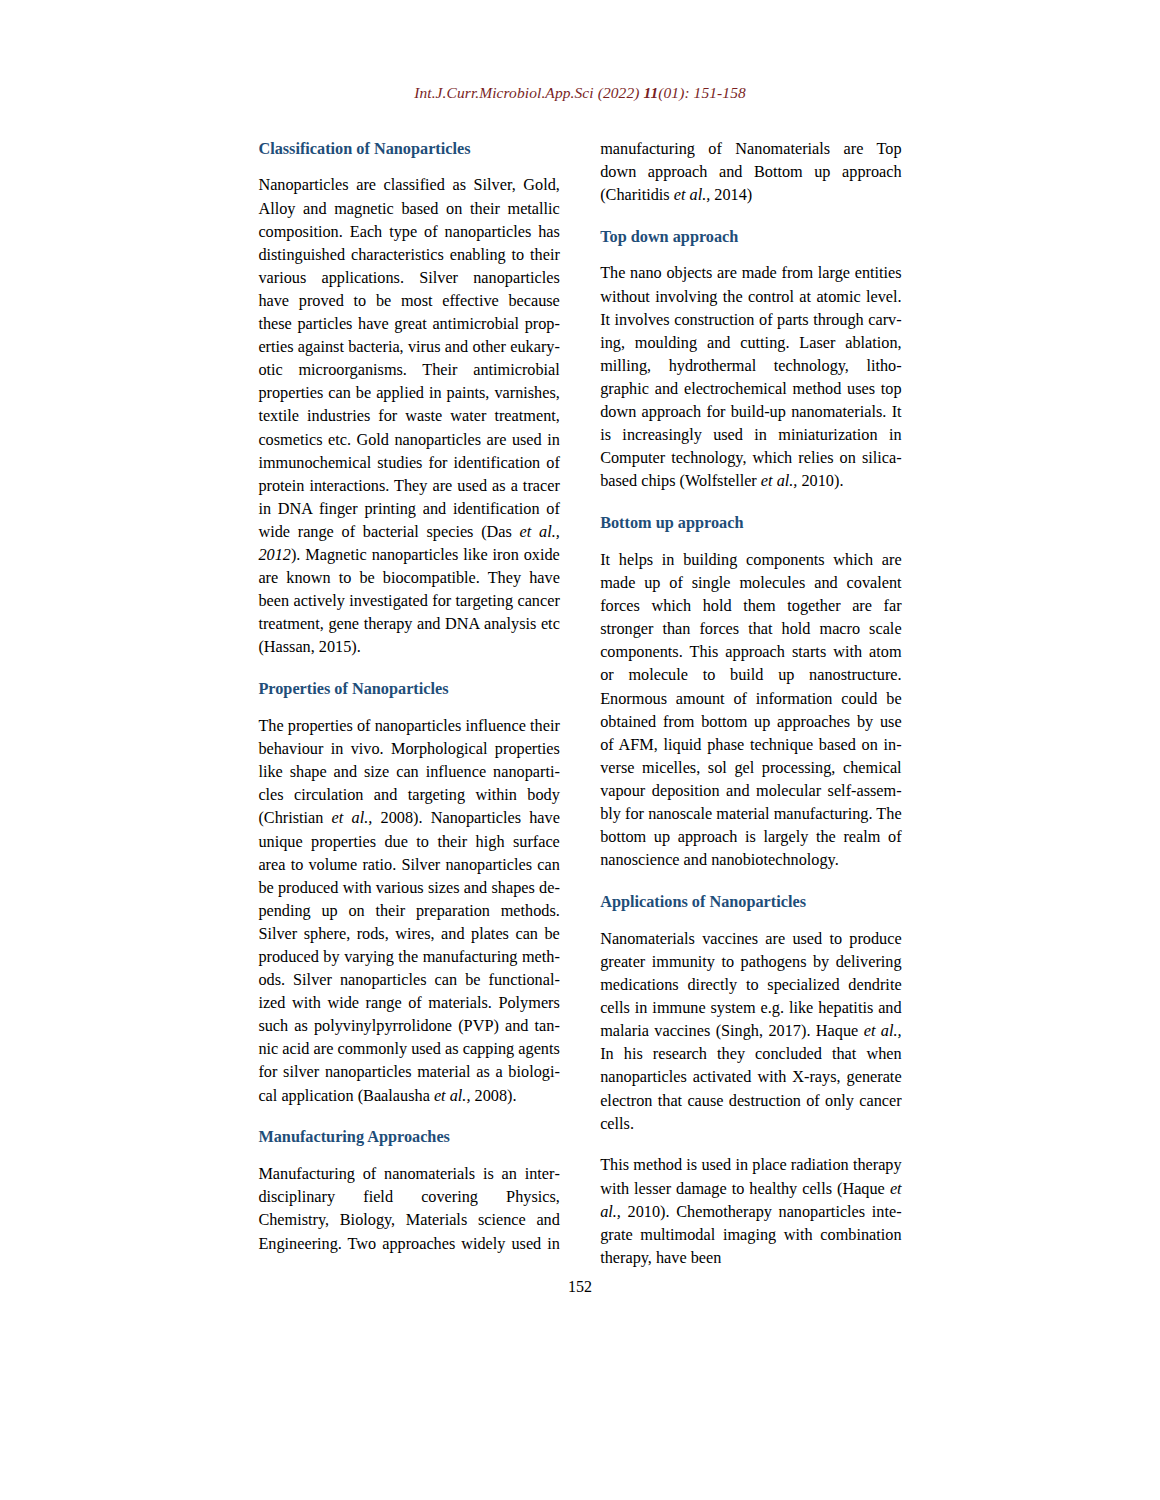Int.J.Curr.Microbiol.App.Sci (2022) 11(01): 151-158
Classification of Nanoparticles
Nanoparticles are classified as Silver, Gold, Alloy and magnetic based on their metallic composition. Each type of nanoparticles has distinguished characteristics enabling to their various applications. Silver nanoparticles have proved to be most effective because these particles have great antimicrobial properties against bacteria, virus and other eukaryotic microorganisms. Their antimicrobial properties can be applied in paints, varnishes, textile industries for waste water treatment, cosmetics etc. Gold nanoparticles are used in immunochemical studies for identification of protein interactions. They are used as a tracer in DNA finger printing and identification of wide range of bacterial species (Das et al., 2012). Magnetic nanoparticles like iron oxide are known to be biocompatible. They have been actively investigated for targeting cancer treatment, gene therapy and DNA analysis etc (Hassan, 2015).
Properties of Nanoparticles
The properties of nanoparticles influence their behaviour in vivo. Morphological properties like shape and size can influence nanoparticles circulation and targeting within body (Christian et al., 2008). Nanoparticles have unique properties due to their high surface area to volume ratio. Silver nanoparticles can be produced with various sizes and shapes depending up on their preparation methods. Silver sphere, rods, wires, and plates can be produced by varying the manufacturing methods. Silver nanoparticles can be functionalized with wide range of materials. Polymers such as polyvinylpyrrolidone (PVP) and tannic acid are commonly used as capping agents for silver nanoparticles material as a biological application (Baalausha et al., 2008).
Manufacturing Approaches
Manufacturing of nanomaterials is an interdisciplinary field covering Physics, Chemistry, Biology, Materials science and Engineering. Two approaches widely used in manufacturing of Nanomaterials are Top down approach and Bottom up approach (Charitidis et al., 2014)
Top down approach
The nano objects are made from large entities without involving the control at atomic level. It involves construction of parts through carving, moulding and cutting. Laser ablation, milling, hydrothermal technology, lithographic and electrochemical method uses top down approach for build-up nanomaterials. It is increasingly used in miniaturization in Computer technology, which relies on silica-based chips (Wolfsteller et al., 2010).
Bottom up approach
It helps in building components which are made up of single molecules and covalent forces which hold them together are far stronger than forces that hold macro scale components. This approach starts with atom or molecule to build up nanostructure. Enormous amount of information could be obtained from bottom up approaches by use of AFM, liquid phase technique based on inverse micelles, sol gel processing, chemical vapour deposition and molecular self-assembly for nanoscale material manufacturing. The bottom up approach is largely the realm of nanoscience and nanobiotechnology.
Applications of Nanoparticles
Nanomaterials vaccines are used to produce greater immunity to pathogens by delivering medications directly to specialized dendrite cells in immune system e.g. like hepatitis and malaria vaccines (Singh, 2017). Haque et al., In his research they concluded that when nanoparticles activated with X-rays, generate electron that cause destruction of only cancer cells.
This method is used in place radiation therapy with lesser damage to healthy cells (Haque et al., 2010). Chemotherapy nanoparticles integrate multimodal imaging with combination therapy, have been
152